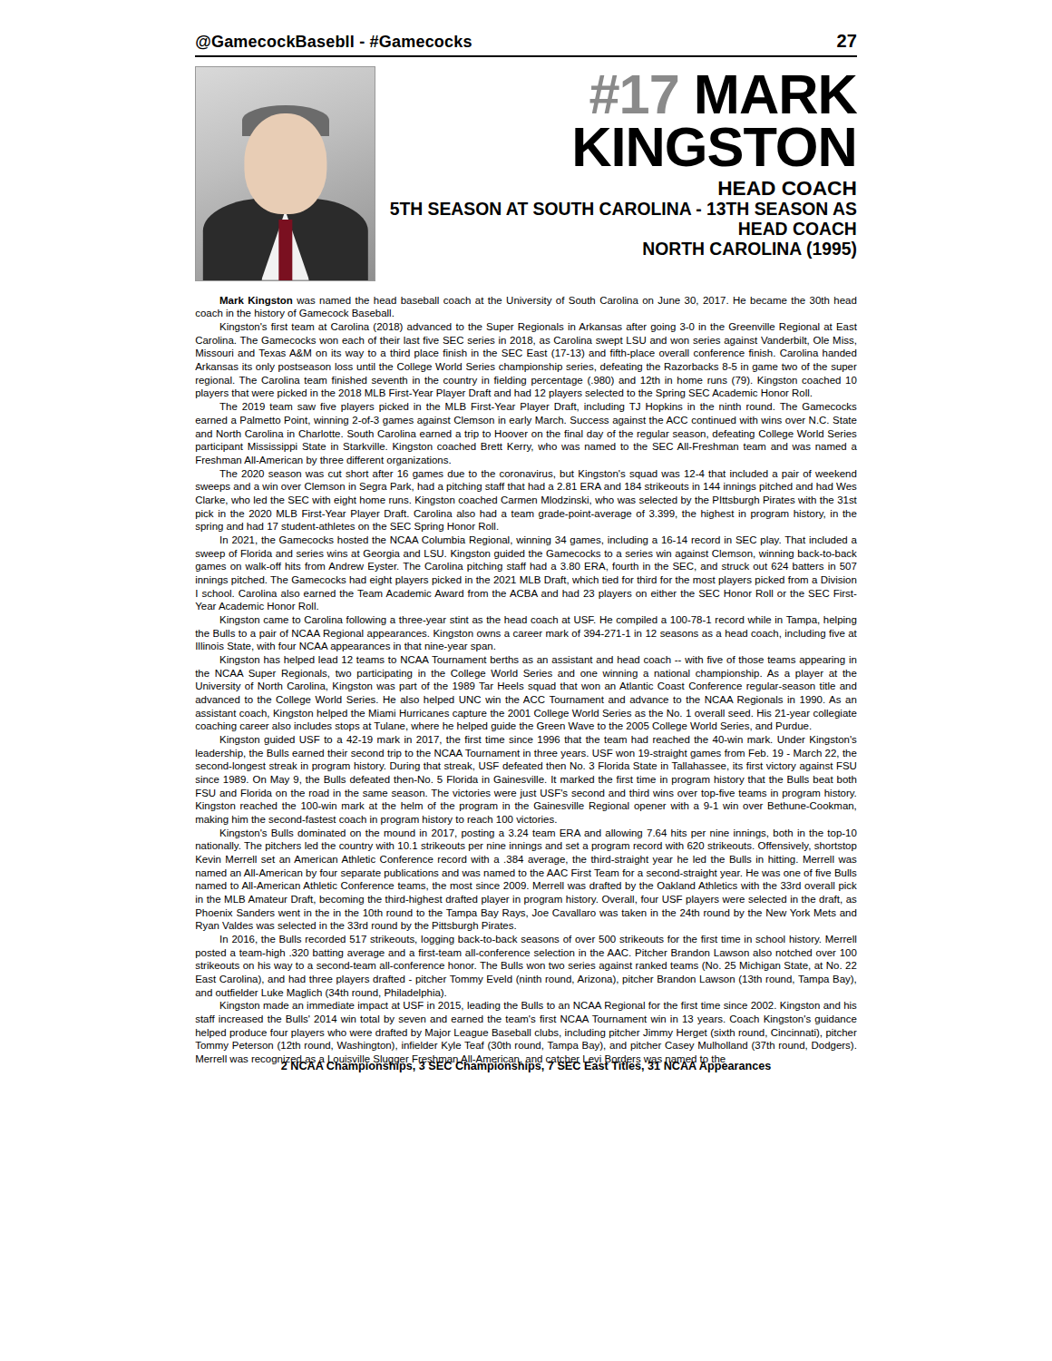@GamecockBasebll - #Gamecocks
27
#17 MARK KINGSTON
HEAD COACH
5TH SEASON AT SOUTH CAROLINA - 13TH SEASON AS HEAD COACH
NORTH CAROLINA (1995)
Mark Kingston was named the head baseball coach at the University of South Carolina on June 30, 2017. He became the 30th head coach in the history of Gamecock Baseball.
Kingston's first team at Carolina (2018) advanced to the Super Regionals in Arkansas after going 3-0 in the Greenville Regional at East Carolina. The Gamecocks won each of their last five SEC series in 2018, as Carolina swept LSU and won series against Vanderbilt, Ole Miss, Missouri and Texas A&M on its way to a third place finish in the SEC East (17-13) and fifth-place overall conference finish. Carolina handed Arkansas its only postseason loss until the College World Series championship series, defeating the Razorbacks 8-5 in game two of the super regional. The Carolina team finished seventh in the country in fielding percentage (.980) and 12th in home runs (79). Kingston coached 10 players that were picked in the 2018 MLB First-Year Player Draft and had 12 players selected to the Spring SEC Academic Honor Roll.
The 2019 team saw five players picked in the MLB First-Year Player Draft, including TJ Hopkins in the ninth round. The Gamecocks earned a Palmetto Point, winning 2-of-3 games against Clemson in early March. Success against the ACC continued with wins over N.C. State and North Carolina in Charlotte. South Carolina earned a trip to Hoover on the final day of the regular season, defeating College World Series participant Mississippi State in Starkville. Kingston coached Brett Kerry, who was named to the SEC All-Freshman team and was named a Freshman All-American by three different organizations.
The 2020 season was cut short after 16 games due to the coronavirus, but Kingston's squad was 12-4 that included a pair of weekend sweeps and a win over Clemson in Segra Park, had a pitching staff that had a 2.81 ERA and 184 strikeouts in 144 innings pitched and had Wes Clarke, who led the SEC with eight home runs. Kingston coached Carmen Mlodzinski, who was selected by the PIttsburgh Pirates with the 31st pick in the 2020 MLB First-Year Player Draft. Carolina also had a team grade-point-average of 3.399, the highest in program history, in the spring and had 17 student-athletes on the SEC Spring Honor Roll.
In 2021, the Gamecocks hosted the NCAA Columbia Regional, winning 34 games, including a 16-14 record in SEC play. That included a sweep of Florida and series wins at Georgia and LSU. Kingston guided the Gamecocks to a series win against Clemson, winning back-to-back games on walk-off hits from Andrew Eyster. The Carolina pitching staff had a 3.80 ERA, fourth in the SEC, and struck out 624 batters in 507 innings pitched. The Gamecocks had eight players picked in the 2021 MLB Draft, which tied for third for the most players picked from a Division I school. Carolina also earned the Team Academic Award from the ACBA and had 23 players on either the SEC Honor Roll or the SEC First-Year Academic Honor Roll.
Kingston came to Carolina following a three-year stint as the head coach at USF. He compiled a 100-78-1 record while in Tampa, helping the Bulls to a pair of NCAA Regional appearances. Kingston owns a career mark of 394-271-1 in 12 seasons as a head coach, including five at Illinois State, with four NCAA appearances in that nine-year span.
Kingston has helped lead 12 teams to NCAA Tournament berths as an assistant and head coach -- with five of those teams appearing in the NCAA Super Regionals, two participating in the College World Series and one winning a national championship. As a player at the University of North Carolina, Kingston was part of the 1989 Tar Heels squad that won an Atlantic Coast Conference regular-season title and advanced to the College World Series. He also helped UNC win the ACC Tournament and advance to the NCAA Regionals in 1990. As an assistant coach, Kingston helped the Miami Hurricanes capture the 2001 College World Series as the No. 1 overall seed. His 21-year collegiate coaching career also includes stops at Tulane, where he helped guide the Green Wave to the 2005 College World Series, and Purdue.
Kingston guided USF to a 42-19 mark in 2017, the first time since 1996 that the team had reached the 40-win mark. Under Kingston's leadership, the Bulls earned their second trip to the NCAA Tournament in three years. USF won 19-straight games from Feb. 19 - March 22, the second-longest streak in program history. During that streak, USF defeated then No. 3 Florida State in Tallahassee, its first victory against FSU since 1989. On May 9, the Bulls defeated then-No. 5 Florida in Gainesville. It marked the first time in program history that the Bulls beat both FSU and Florida on the road in the same season. The victories were just USF's second and third wins over top-five teams in program history. Kingston reached the 100-win mark at the helm of the program in the Gainesville Regional opener with a 9-1 win over Bethune-Cookman, making him the second-fastest coach in program history to reach 100 victories.
Kingston's Bulls dominated on the mound in 2017, posting a 3.24 team ERA and allowing 7.64 hits per nine innings, both in the top-10 nationally. The pitchers led the country with 10.1 strikeouts per nine innings and set a program record with 620 strikeouts. Offensively, shortstop Kevin Merrell set an American Athletic Conference record with a .384 average, the third-straight year he led the Bulls in hitting. Merrell was named an All-American by four separate publications and was named to the AAC First Team for a second-straight year. He was one of five Bulls named to All-American Athletic Conference teams, the most since 2009. Merrell was drafted by the Oakland Athletics with the 33rd overall pick in the MLB Amateur Draft, becoming the third-highest drafted player in program history. Overall, four USF players were selected in the draft, as Phoenix Sanders went in the in the 10th round to the Tampa Bay Rays, Joe Cavallaro was taken in the 24th round by the New York Mets and Ryan Valdes was selected in the 33rd round by the Pittsburgh Pirates.
In 2016, the Bulls recorded 517 strikeouts, logging back-to-back seasons of over 500 strikeouts for the first time in school history. Merrell posted a team-high .320 batting average and a first-team all-conference selection in the AAC. Pitcher Brandon Lawson also notched over 100 strikeouts on his way to a second-team all-conference honor. The Bulls won two series against ranked teams (No. 25 Michigan State, at No. 22 East Carolina), and had three players drafted - pitcher Tommy Eveld (ninth round, Arizona), pitcher Brandon Lawson (13th round, Tampa Bay), and outfielder Luke Maglich (34th round, Philadelphia).
Kingston made an immediate impact at USF in 2015, leading the Bulls to an NCAA Regional for the first time since 2002. Kingston and his staff increased the Bulls' 2014 win total by seven and earned the team's first NCAA Tournament win in 13 years. Coach Kingston's guidance helped produce four players who were drafted by Major League Baseball clubs, including pitcher Jimmy Herget (sixth round, Cincinnati), pitcher Tommy Peterson (12th round, Washington), infielder Kyle Teaf (30th round, Tampa Bay), and pitcher Casey Mulholland (37th round, Dodgers). Merrell was recognized as a Louisville Slugger Freshman All-American, and catcher Levi Borders was named to the
2 NCAA Championships, 3 SEC Championships, 7 SEC East Titles, 31 NCAA Appearances